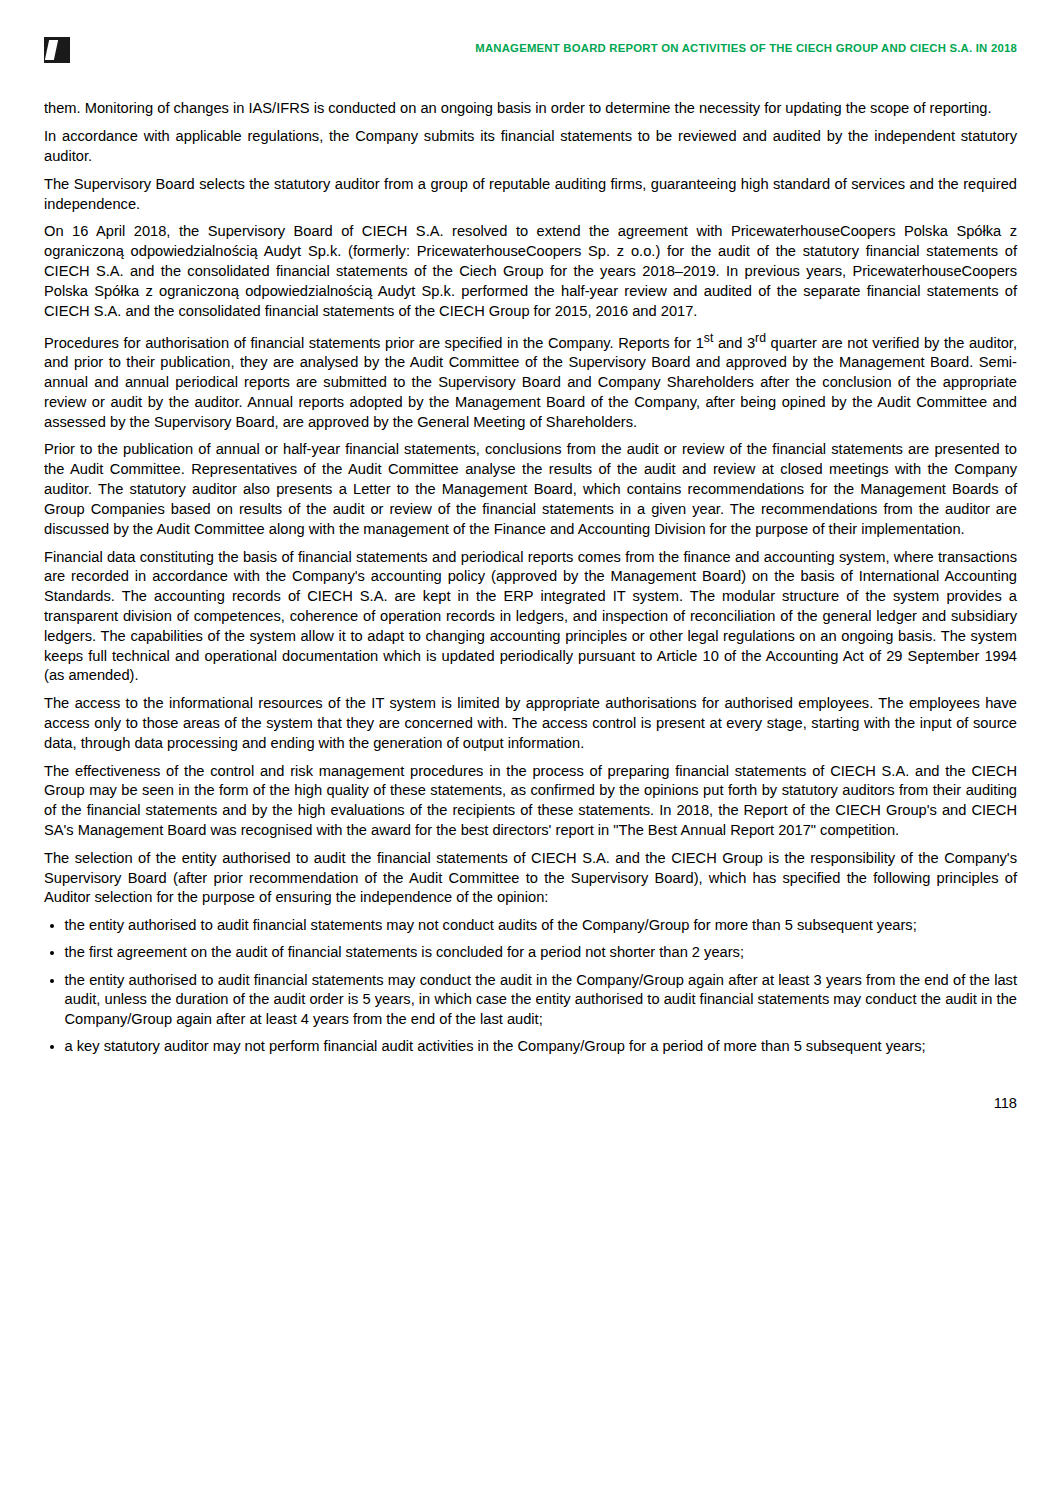Management Board Report on Activities of the CIECH Group and CIECH S.A. in 2018
them. Monitoring of changes in IAS/IFRS is conducted on an ongoing basis in order to determine the necessity for updating the scope of reporting.
In accordance with applicable regulations, the Company submits its financial statements to be reviewed and audited by the independent statutory auditor.
The Supervisory Board selects the statutory auditor from a group of reputable auditing firms, guaranteeing high standard of services and the required independence.
On 16 April 2018, the Supervisory Board of CIECH S.A. resolved to extend the agreement with PricewaterhouseCoopers Polska Spółka z ograniczoną odpowiedzialnością Audyt Sp.k. (formerly: PricewaterhouseCoopers Sp. z o.o.) for the audit of the statutory financial statements of CIECH S.A. and the consolidated financial statements of the Ciech Group for the years 2018–2019. In previous years, PricewaterhouseCoopers Polska Spółka z ograniczoną odpowiedzialnością Audyt Sp.k. performed the half-year review and audited of the separate financial statements of CIECH S.A. and the consolidated financial statements of the CIECH Group for 2015, 2016 and 2017.
Procedures for authorisation of financial statements prior are specified in the Company. Reports for 1st and 3rd quarter are not verified by the auditor, and prior to their publication, they are analysed by the Audit Committee of the Supervisory Board and approved by the Management Board. Semi-annual and annual periodical reports are submitted to the Supervisory Board and Company Shareholders after the conclusion of the appropriate review or audit by the auditor. Annual reports adopted by the Management Board of the Company, after being opined by the Audit Committee and assessed by the Supervisory Board, are approved by the General Meeting of Shareholders.
Prior to the publication of annual or half-year financial statements, conclusions from the audit or review of the financial statements are presented to the Audit Committee. Representatives of the Audit Committee analyse the results of the audit and review at closed meetings with the Company auditor. The statutory auditor also presents a Letter to the Management Board, which contains recommendations for the Management Boards of Group Companies based on results of the audit or review of the financial statements in a given year. The recommendations from the auditor are discussed by the Audit Committee along with the management of the Finance and Accounting Division for the purpose of their implementation.
Financial data constituting the basis of financial statements and periodical reports comes from the finance and accounting system, where transactions are recorded in accordance with the Company's accounting policy (approved by the Management Board) on the basis of International Accounting Standards. The accounting records of CIECH S.A. are kept in the ERP integrated IT system. The modular structure of the system provides a transparent division of competences, coherence of operation records in ledgers, and inspection of reconciliation of the general ledger and subsidiary ledgers. The capabilities of the system allow it to adapt to changing accounting principles or other legal regulations on an ongoing basis. The system keeps full technical and operational documentation which is updated periodically pursuant to Article 10 of the Accounting Act of 29 September 1994 (as amended).
The access to the informational resources of the IT system is limited by appropriate authorisations for authorised employees. The employees have access only to those areas of the system that they are concerned with. The access control is present at every stage, starting with the input of source data, through data processing and ending with the generation of output information.
The effectiveness of the control and risk management procedures in the process of preparing financial statements of CIECH S.A. and the CIECH Group may be seen in the form of the high quality of these statements, as confirmed by the opinions put forth by statutory auditors from their auditing of the financial statements and by the high evaluations of the recipients of these statements. In 2018, the Report of the CIECH Group's and CIECH SA's Management Board was recognised with the award for the best directors' report in "The Best Annual Report 2017" competition.
The selection of the entity authorised to audit the financial statements of CIECH S.A. and the CIECH Group is the responsibility of the Company's Supervisory Board (after prior recommendation of the Audit Committee to the Supervisory Board), which has specified the following principles of Auditor selection for the purpose of ensuring the independence of the opinion:
the entity authorised to audit financial statements may not conduct audits of the Company/Group for more than 5 subsequent years;
the first agreement on the audit of financial statements is concluded for a period not shorter than 2 years;
the entity authorised to audit financial statements may conduct the audit in the Company/Group again after at least 3 years from the end of the last audit, unless the duration of the audit order is 5 years, in which case the entity authorised to audit financial statements may conduct the audit in the Company/Group again after at least 4 years from the end of the last audit;
a key statutory auditor may not perform financial audit activities in the Company/Group for a period of more than 5 subsequent years;
118